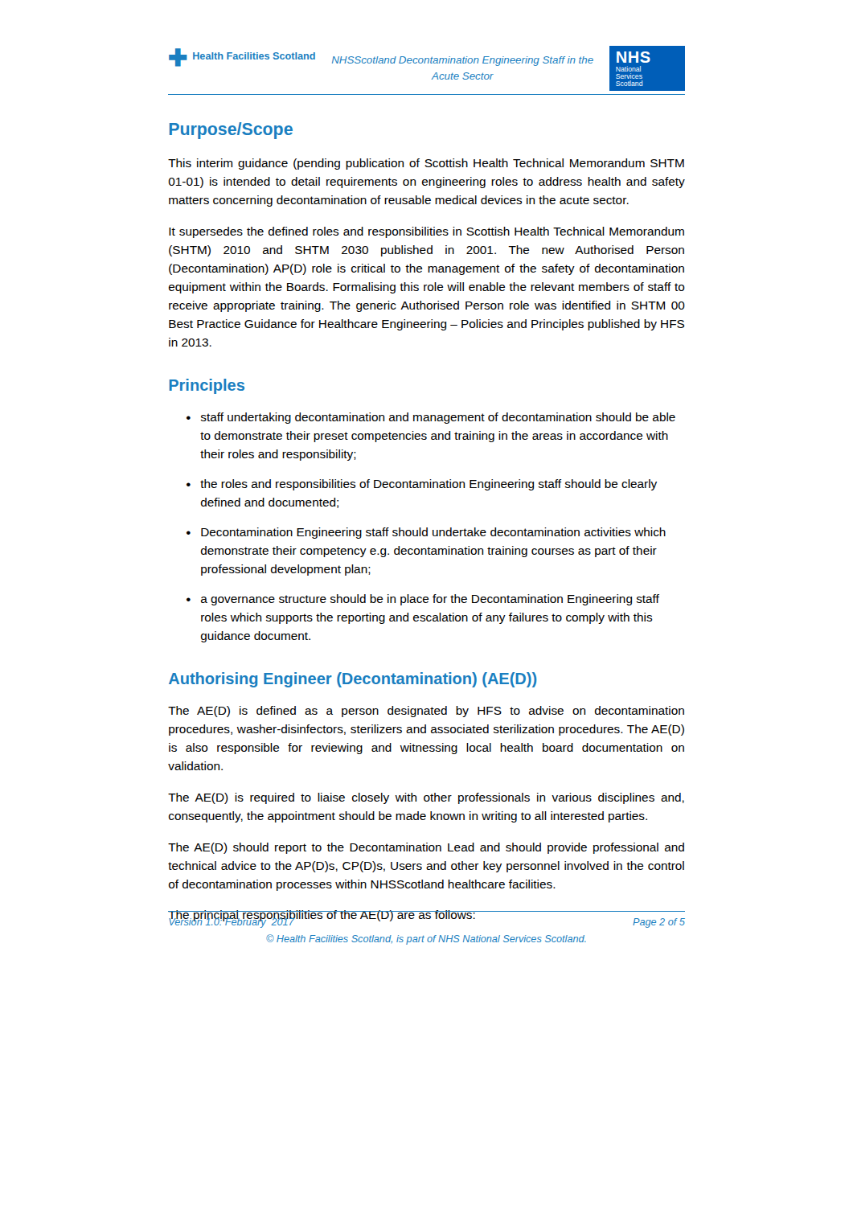✚ Health Facilities Scotland
NHSScotland Decontamination Engineering Staff in the Acute Sector
NHS National Services Scotland
Purpose/Scope
This interim guidance (pending publication of Scottish Health Technical Memorandum SHTM 01-01) is intended to detail requirements on engineering roles to address health and safety matters concerning decontamination of reusable medical devices in the acute sector.
It supersedes the defined roles and responsibilities in Scottish Health Technical Memorandum (SHTM) 2010 and SHTM 2030 published in 2001. The new Authorised Person (Decontamination) AP(D) role is critical to the management of the safety of decontamination equipment within the Boards. Formalising this role will enable the relevant members of staff to receive appropriate training. The generic Authorised Person role was identified in SHTM 00 Best Practice Guidance for Healthcare Engineering – Policies and Principles published by HFS in 2013.
Principles
staff undertaking decontamination and management of decontamination should be able to demonstrate their preset competencies and training in the areas in accordance with their roles and responsibility;
the roles and responsibilities of Decontamination Engineering staff should be clearly defined and documented;
Decontamination Engineering staff should undertake decontamination activities which demonstrate their competency e.g. decontamination training courses as part of their professional development plan;
a governance structure should be in place for the Decontamination Engineering staff roles which supports the reporting and escalation of any failures to comply with this guidance document.
Authorising Engineer (Decontamination) (AE(D))
The AE(D) is defined as a person designated by HFS to advise on decontamination procedures, washer-disinfectors, sterilizers and associated sterilization procedures. The AE(D) is also responsible for reviewing and witnessing local health board documentation on validation.
The AE(D) is required to liaise closely with other professionals in various disciplines and, consequently, the appointment should be made known in writing to all interested parties.
The AE(D) should report to the Decontamination Lead and should provide professional and technical advice to the AP(D)s, CP(D)s, Users and other key personnel involved in the control of decontamination processes within NHSScotland healthcare facilities.
The principal responsibilities of the AE(D) are as follows:
Version 1.0: February 2017 Page 2 of 5
© Health Facilities Scotland, is part of NHS National Services Scotland.